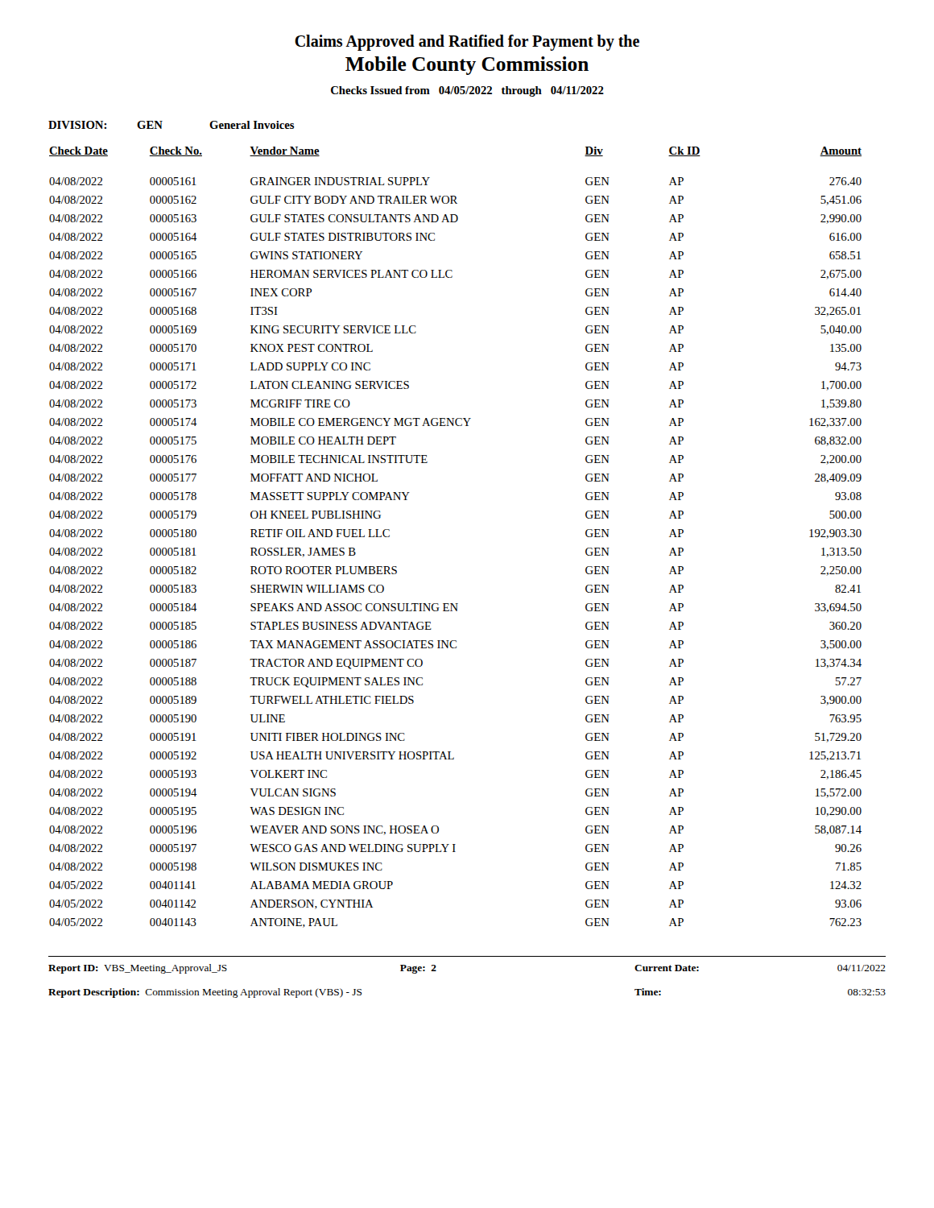Claims Approved and Ratified for Payment by the
Mobile County Commission
Checks Issued from 04/05/2022 through 04/11/2022
DIVISION: GEN General Invoices
| Check Date | Check No. | Vendor Name | Div | Ck ID | Amount |
| --- | --- | --- | --- | --- | --- |
| 04/08/2022 | 00005161 | GRAINGER INDUSTRIAL SUPPLY | GEN | AP | 276.40 |
| 04/08/2022 | 00005162 | GULF CITY BODY AND TRAILER WOR | GEN | AP | 5,451.06 |
| 04/08/2022 | 00005163 | GULF STATES CONSULTANTS AND AD | GEN | AP | 2,990.00 |
| 04/08/2022 | 00005164 | GULF STATES DISTRIBUTORS INC | GEN | AP | 616.00 |
| 04/08/2022 | 00005165 | GWINS STATIONERY | GEN | AP | 658.51 |
| 04/08/2022 | 00005166 | HEROMAN SERVICES PLANT CO LLC | GEN | AP | 2,675.00 |
| 04/08/2022 | 00005167 | INEX CORP | GEN | AP | 614.40 |
| 04/08/2022 | 00005168 | IT3SI | GEN | AP | 32,265.01 |
| 04/08/2022 | 00005169 | KING SECURITY SERVICE LLC | GEN | AP | 5,040.00 |
| 04/08/2022 | 00005170 | KNOX PEST CONTROL | GEN | AP | 135.00 |
| 04/08/2022 | 00005171 | LADD SUPPLY CO INC | GEN | AP | 94.73 |
| 04/08/2022 | 00005172 | LATON CLEANING SERVICES | GEN | AP | 1,700.00 |
| 04/08/2022 | 00005173 | MCGRIFF TIRE CO | GEN | AP | 1,539.80 |
| 04/08/2022 | 00005174 | MOBILE CO EMERGENCY MGT AGENCY | GEN | AP | 162,337.00 |
| 04/08/2022 | 00005175 | MOBILE CO HEALTH DEPT | GEN | AP | 68,832.00 |
| 04/08/2022 | 00005176 | MOBILE TECHNICAL INSTITUTE | GEN | AP | 2,200.00 |
| 04/08/2022 | 00005177 | MOFFATT AND NICHOL | GEN | AP | 28,409.09 |
| 04/08/2022 | 00005178 | MASSETT SUPPLY COMPANY | GEN | AP | 93.08 |
| 04/08/2022 | 00005179 | OH KNEEL PUBLISHING | GEN | AP | 500.00 |
| 04/08/2022 | 00005180 | RETIF OIL AND FUEL LLC | GEN | AP | 192,903.30 |
| 04/08/2022 | 00005181 | ROSSLER, JAMES B | GEN | AP | 1,313.50 |
| 04/08/2022 | 00005182 | ROTO ROOTER PLUMBERS | GEN | AP | 2,250.00 |
| 04/08/2022 | 00005183 | SHERWIN WILLIAMS CO | GEN | AP | 82.41 |
| 04/08/2022 | 00005184 | SPEAKS AND ASSOC CONSULTING EN | GEN | AP | 33,694.50 |
| 04/08/2022 | 00005185 | STAPLES BUSINESS ADVANTAGE | GEN | AP | 360.20 |
| 04/08/2022 | 00005186 | TAX MANAGEMENT ASSOCIATES INC | GEN | AP | 3,500.00 |
| 04/08/2022 | 00005187 | TRACTOR AND EQUIPMENT CO | GEN | AP | 13,374.34 |
| 04/08/2022 | 00005188 | TRUCK EQUIPMENT SALES INC | GEN | AP | 57.27 |
| 04/08/2022 | 00005189 | TURFWELL ATHLETIC FIELDS | GEN | AP | 3,900.00 |
| 04/08/2022 | 00005190 | ULINE | GEN | AP | 763.95 |
| 04/08/2022 | 00005191 | UNITI FIBER HOLDINGS INC | GEN | AP | 51,729.20 |
| 04/08/2022 | 00005192 | USA HEALTH UNIVERSITY HOSPITAL | GEN | AP | 125,213.71 |
| 04/08/2022 | 00005193 | VOLKERT INC | GEN | AP | 2,186.45 |
| 04/08/2022 | 00005194 | VULCAN SIGNS | GEN | AP | 15,572.00 |
| 04/08/2022 | 00005195 | WAS DESIGN INC | GEN | AP | 10,290.00 |
| 04/08/2022 | 00005196 | WEAVER AND SONS INC, HOSEA O | GEN | AP | 58,087.14 |
| 04/08/2022 | 00005197 | WESCO GAS AND WELDING SUPPLY I | GEN | AP | 90.26 |
| 04/08/2022 | 00005198 | WILSON DISMUKES INC | GEN | AP | 71.85 |
| 04/05/2022 | 00401141 | ALABAMA MEDIA GROUP | GEN | AP | 124.32 |
| 04/05/2022 | 00401142 | ANDERSON, CYNTHIA | GEN | AP | 93.06 |
| 04/05/2022 | 00401143 | ANTOINE, PAUL | GEN | AP | 762.23 |
Report ID: VBS_Meeting_Approval_JS
Report Description: Commission Meeting Approval Report (VBS) - JS
Page: 2
Current Date: 04/11/2022
Time: 08:32:53